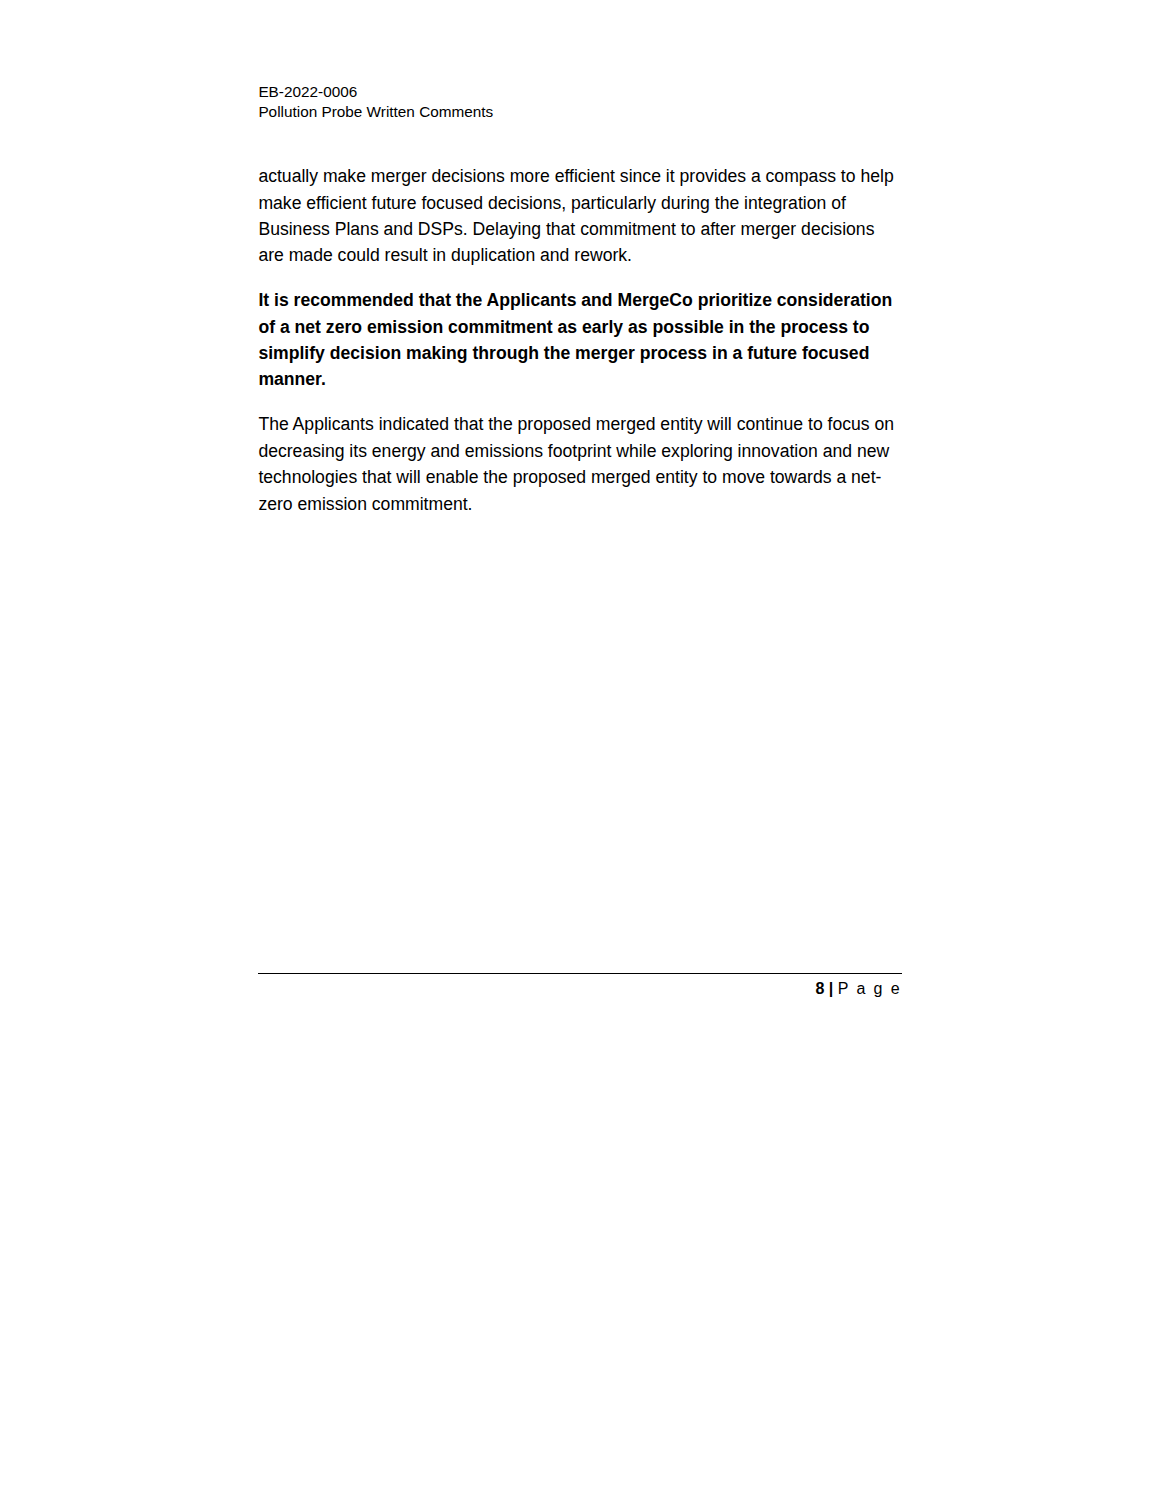EB-2022-0006
Pollution Probe Written Comments
actually make merger decisions more efficient since it provides a compass to help make efficient future focused decisions, particularly during the integration of Business Plans and DSPs. Delaying that commitment to after merger decisions are made could result in duplication and rework.
It is recommended that the Applicants and MergeCo prioritize consideration of a net zero emission commitment as early as possible in the process to simplify decision making through the merger process in a future focused manner.
The Applicants indicated that the proposed merged entity will continue to focus on decreasing its energy and emissions footprint while exploring innovation and new technologies that will enable the proposed merged entity to move towards a net-zero emission commitment.
8 | P a g e